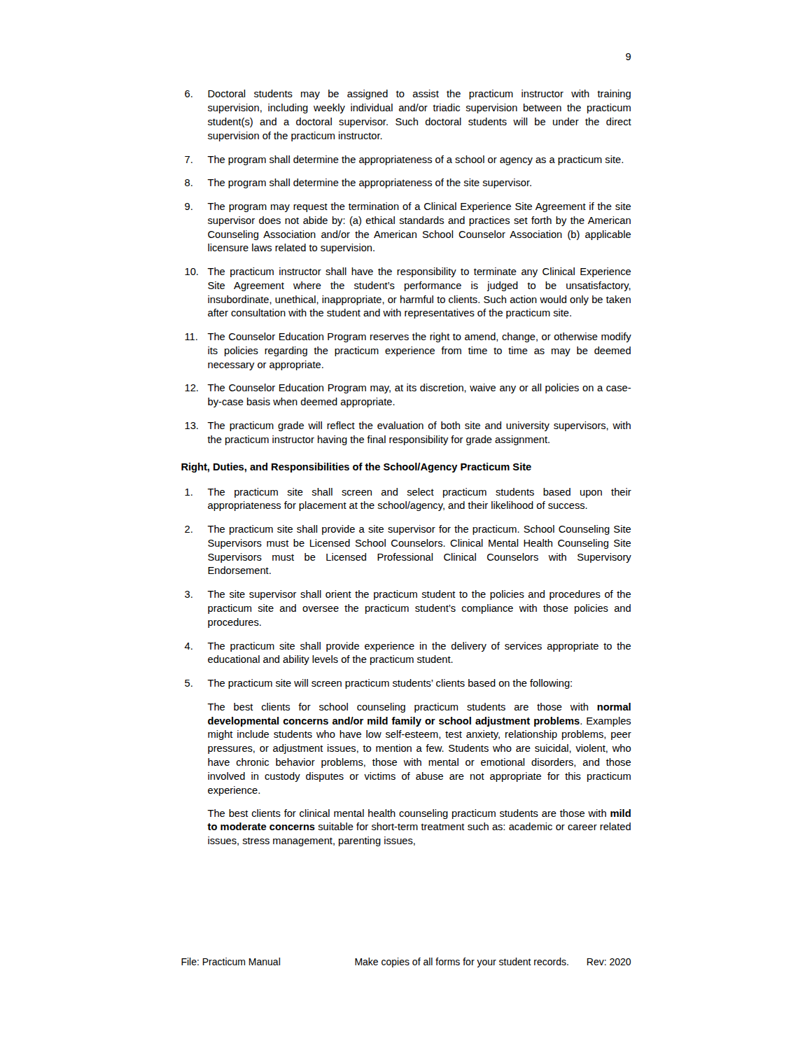9
Doctoral students may be assigned to assist the practicum instructor with training supervision, including weekly individual and/or triadic supervision between the practicum student(s) and a doctoral supervisor. Such doctoral students will be under the direct supervision of the practicum instructor.
The program shall determine the appropriateness of a school or agency as a practicum site.
The program shall determine the appropriateness of the site supervisor.
The program may request the termination of a Clinical Experience Site Agreement if the site supervisor does not abide by: (a) ethical standards and practices set forth by the American Counseling Association and/or the American School Counselor Association (b) applicable licensure laws related to supervision.
The practicum instructor shall have the responsibility to terminate any Clinical Experience Site Agreement where the student’s performance is judged to be unsatisfactory, insubordinate, unethical, inappropriate, or harmful to clients. Such action would only be taken after consultation with the student and with representatives of the practicum site.
The Counselor Education Program reserves the right to amend, change, or otherwise modify its policies regarding the practicum experience from time to time as may be deemed necessary or appropriate.
The Counselor Education Program may, at its discretion, waive any or all policies on a case-by-case basis when deemed appropriate.
The practicum grade will reflect the evaluation of both site and university supervisors, with the practicum instructor having the final responsibility for grade assignment.
Right, Duties, and Responsibilities of the School/Agency Practicum Site
The practicum site shall screen and select practicum students based upon their appropriateness for placement at the school/agency, and their likelihood of success.
The practicum site shall provide a site supervisor for the practicum. School Counseling Site Supervisors must be Licensed School Counselors. Clinical Mental Health Counseling Site Supervisors must be Licensed Professional Clinical Counselors with Supervisory Endorsement.
The site supervisor shall orient the practicum student to the policies and procedures of the practicum site and oversee the practicum student’s compliance with those policies and procedures.
The practicum site shall provide experience in the delivery of services appropriate to the educational and ability levels of the practicum student.
The practicum site will screen practicum students’ clients based on the following:
The best clients for school counseling practicum students are those with normal developmental concerns and/or mild family or school adjustment problems. Examples might include students who have low self-esteem, test anxiety, relationship problems, peer pressures, or adjustment issues, to mention a few. Students who are suicidal, violent, who have chronic behavior problems, those with mental or emotional disorders, and those involved in custody disputes or victims of abuse are not appropriate for this practicum experience.
The best clients for clinical mental health counseling practicum students are those with mild to moderate concerns suitable for short-term treatment such as: academic or career related issues, stress management, parenting issues,
File: Practicum Manual
Make copies of all forms for your student records.
Rev: 2020